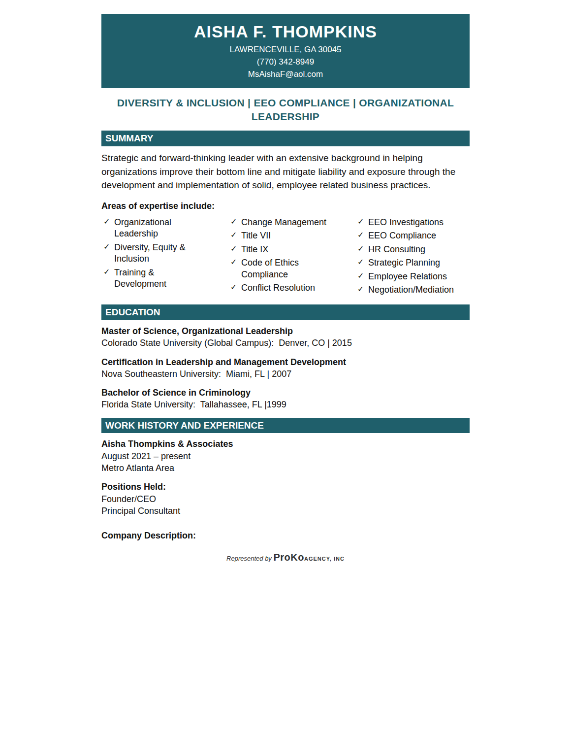AISHA F. THOMPKINS
LAWRENCEVILLE, GA 30045
(770) 342-8949
MsAishaF@aol.com
DIVERSITY & INCLUSION | EEO COMPLIANCE | ORGANIZATIONAL LEADERSHIP
SUMMARY
Strategic and forward-thinking leader with an extensive background in helping organizations improve their bottom line and mitigate liability and exposure through the development and implementation of solid, employee related business practices.
Areas of expertise include:
Organizational
Leadership
Diversity, Equity &
Inclusion
Training &
Development
Change Management
Title VII
Title IX
Code of Ethics
Compliance
Conflict Resolution
EEO Investigations
EEO Compliance
HR Consulting
Strategic Planning
Employee Relations
Negotiation/Mediation
EDUCATION
Master of Science, Organizational Leadership
Colorado State University (Global Campus): Denver, CO | 2015
Certification in Leadership and Management Development
Nova Southeastern University: Miami, FL | 2007
Bachelor of Science in Criminology
Florida State University: Tallahassee, FL |1999
WORK HISTORY AND EXPERIENCE
Aisha Thompkins & Associates
August 2021 – present
Metro Atlanta Area
Positions Held:
Founder/CEO
Principal Consultant
Company Description:
Represented by ProKo AGENCY, INC